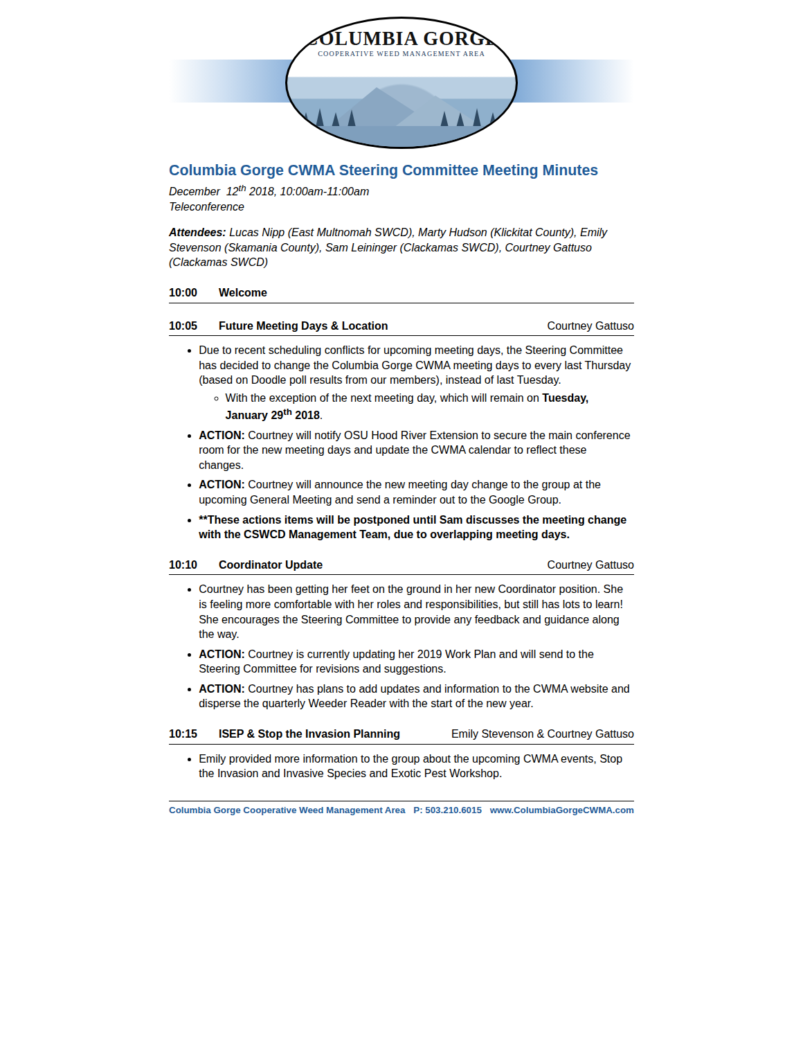COLUMBIA GORGE
COOPERATIVE WEED MANAGEMENT AREA
Columbia Gorge CWMA Steering Committee Meeting Minutes
December 12th 2018, 10:00am-11:00am
Teleconference
Attendees: Lucas Nipp (East Multnomah SWCD), Marty Hudson (Klickitat County), Emily Stevenson (Skamania County), Sam Leininger (Clackamas SWCD), Courtney Gattuso (Clackamas SWCD)
10:00 Welcome
10:05 Future Meeting Days & Location Courtney Gattuso
Due to recent scheduling conflicts for upcoming meeting days, the Steering Committee has decided to change the Columbia Gorge CWMA meeting days to every last Thursday (based on Doodle poll results from our members), instead of last Tuesday.
With the exception of the next meeting day, which will remain on Tuesday, January 29th 2018.
ACTION: Courtney will notify OSU Hood River Extension to secure the main conference room for the new meeting days and update the CWMA calendar to reflect these changes.
ACTION: Courtney will announce the new meeting day change to the group at the upcoming General Meeting and send a reminder out to the Google Group.
**These actions items will be postponed until Sam discusses the meeting change with the CSWCD Management Team, due to overlapping meeting days.
10:10 Coordinator Update Courtney Gattuso
Courtney has been getting her feet on the ground in her new Coordinator position. She is feeling more comfortable with her roles and responsibilities, but still has lots to learn! She encourages the Steering Committee to provide any feedback and guidance along the way.
ACTION: Courtney is currently updating her 2019 Work Plan and will send to the Steering Committee for revisions and suggestions.
ACTION: Courtney has plans to add updates and information to the CWMA website and disperse the quarterly Weeder Reader with the start of the new year.
10:15 ISEP & Stop the Invasion Planning Emily Stevenson & Courtney Gattuso
Emily provided more information to the group about the upcoming CWMA events, Stop the Invasion and Invasive Species and Exotic Pest Workshop.
Columbia Gorge Cooperative Weed Management Area P: 503.210.6015 www.ColumbiaGorgeCWMA.com